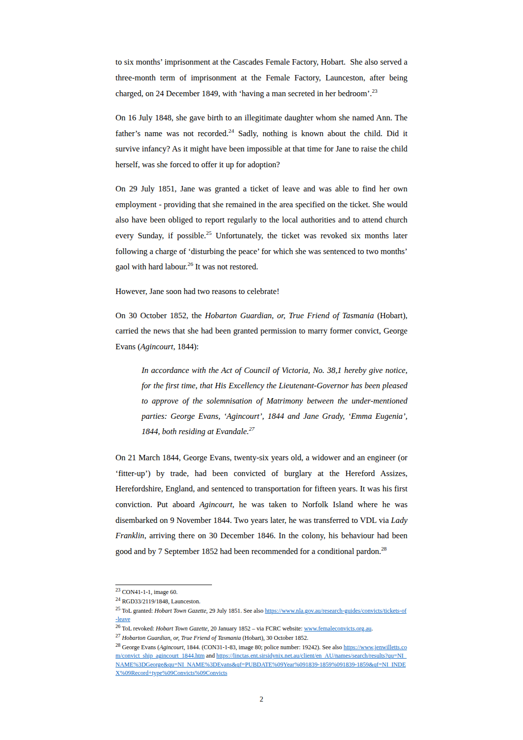to six months’ imprisonment at the Cascades Female Factory, Hobart. She also served a three-month term of imprisonment at the Female Factory, Launceston, after being charged, on 24 December 1849, with ‘having a man secreted in her bedroom’.23
On 16 July 1848, she gave birth to an illegitimate daughter whom she named Ann. The father’s name was not recorded.24 Sadly, nothing is known about the child. Did it survive infancy? As it might have been impossible at that time for Jane to raise the child herself, was she forced to offer it up for adoption?
On 29 July 1851, Jane was granted a ticket of leave and was able to find her own employment - providing that she remained in the area specified on the ticket. She would also have been obliged to report regularly to the local authorities and to attend church every Sunday, if possible.25 Unfortunately, the ticket was revoked six months later following a charge of ‘disturbing the peace’ for which she was sentenced to two months’ gaol with hard labour.26 It was not restored.
However, Jane soon had two reasons to celebrate!
On 30 October 1852, the Hobarton Guardian, or, True Friend of Tasmania (Hobart), carried the news that she had been granted permission to marry former convict, George Evans (Agincourt, 1844):
In accordance with the Act of Council of Victoria, No. 38,1 hereby give notice, for the first time, that His Excellency the Lieutenant-Governor has been pleased to approve of the solemnisation of Matrimony between the under-mentioned parties: George Evans, ‘Agincourt’, 1844 and Jane Grady, ‘Emma Eugenia’, 1844, both residing at Evandale.27
On 21 March 1844, George Evans, twenty-six years old, a widower and an engineer (or ‘fitter-up’) by trade, had been convicted of burglary at the Hereford Assizes, Herefordshire, England, and sentenced to transportation for fifteen years. It was his first conviction. Put aboard Agincourt, he was taken to Norfolk Island where he was disembarked on 9 November 1844. Two years later, he was transferred to VDL via Lady Franklin, arriving there on 30 December 1846. In the colony, his behaviour had been good and by 7 September 1852 had been recommended for a conditional pardon.28
23 CON41-1-1, image 60.
24 RGD33/2119/1848, Launceston.
25 ToL granted: Hobart Town Gazette, 29 July 1851. See also https://www.nla.gov.au/research-guides/convicts/tickets-of-leave
26 ToL revoked: Hobart Town Gazette, 20 January 1852 – via FCRC website: www.femaleconvicts.org.au.
27 Hobarton Guardian, or, True Friend of Tasmania (Hobart), 30 October 1852.
28 George Evans (Agincourt, 1844. (CON31-1-83, image 80; police number: 19242). See also https://www.jenwilletts.com/convict_ship_agincourt_1844.htm and https://linctas.ent.sirsidynix.net.au/client/en_AU/names/search/results?qu=NI_NAME%3DGeorge&qu=NI_NAME%3DEvans&qf=PUBDATE%09Year%091839-1859%091839-1859&qf=NI_INDEX%09Record+type%09Convicts%09Convicts
2